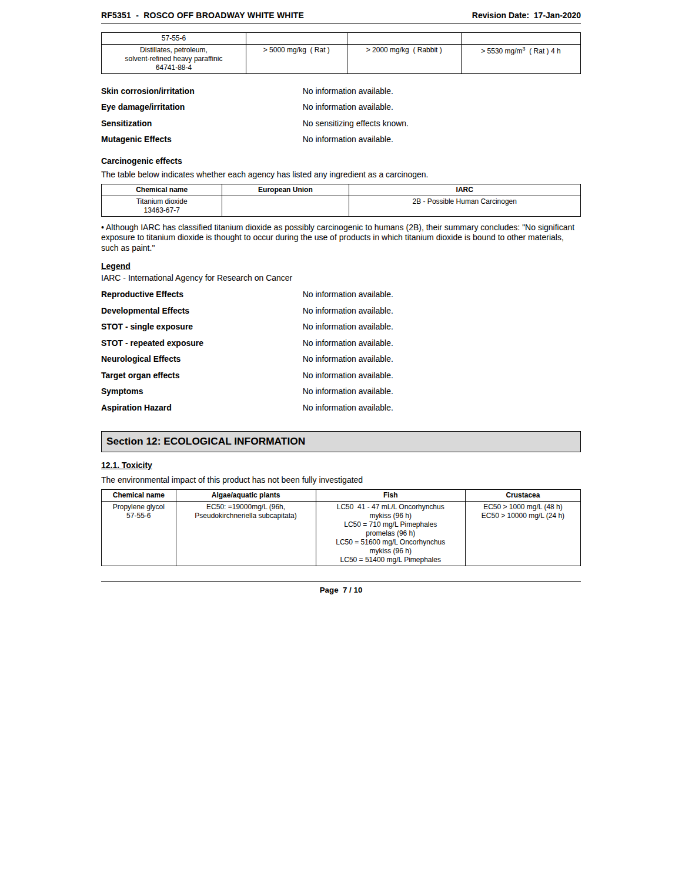RF5351 - ROSCO OFF BROADWAY WHITE WHITE
Revision Date: 17-Jan-2020
| 57-55-6 | | | |
| Distillates, petroleum, solvent-refined heavy paraffinic 64741-88-4 | > 5000 mg/kg ( Rat ) | > 2000 mg/kg ( Rabbit ) | > 5530 mg/m 3 ( Rat ) 4 h |
| Skin corrosion/irritation | No information available. |
| Eye damage/irritation | No information available. |
| Sensitization | No sensitizing effects known. |
| Mutagenic Effects | No information available. |
Carcinogenic effects
The table below indicates whether each agency has listed any ingredient as a carcinogen.
| Chemical name | European Union | IARC |
| --- | --- | --- |
| Titanium dioxide 13463-67-7 | | 2B - Possible Human Carcinogen |
• Although IARC has classified titanium dioxide as possibly carcinogenic to humans (2B), their summary concludes: "No significant exposure to titanium dioxide is thought to occur during the use of products in which titanium dioxide is bound to other materials, such as paint."
Legend
IARC - International Agency for Research on Cancer
| Reproductive Effects | No information available. |
| Developmental Effects | No information available. |
| STOT - single exposure | No information available. |
| STOT - repeated exposure | No information available. |
| Neurological Effects | No information available. |
| Target organ effects | No information available. |
| Symptoms | No information available. |
| Aspiration Hazard | No information available. |
Section 12: ECOLOGICAL INFORMATION
12.1. Toxicity
The environmental impact of this product has not been fully investigated
| Chemical name | Algae/aquatic plants | Fish | Crustacea |
| --- | --- | --- | --- |
| Propylene glycol 57-55-6 | EC50: =19000mg/L (96h, Pseudokirchneriella subcapitata) | LC50 41 - 47 mL/L Oncorhynchus mykiss (96 h) LC50 = 710 mg/L Pimephales promelas (96 h) LC50 = 51600 mg/L Oncorhynchus mykiss (96 h) LC50 = 51400 mg/L Pimephales | EC50 > 1000 mg/L (48 h) EC50 > 10000 mg/L (24 h) |
Page 7 / 10